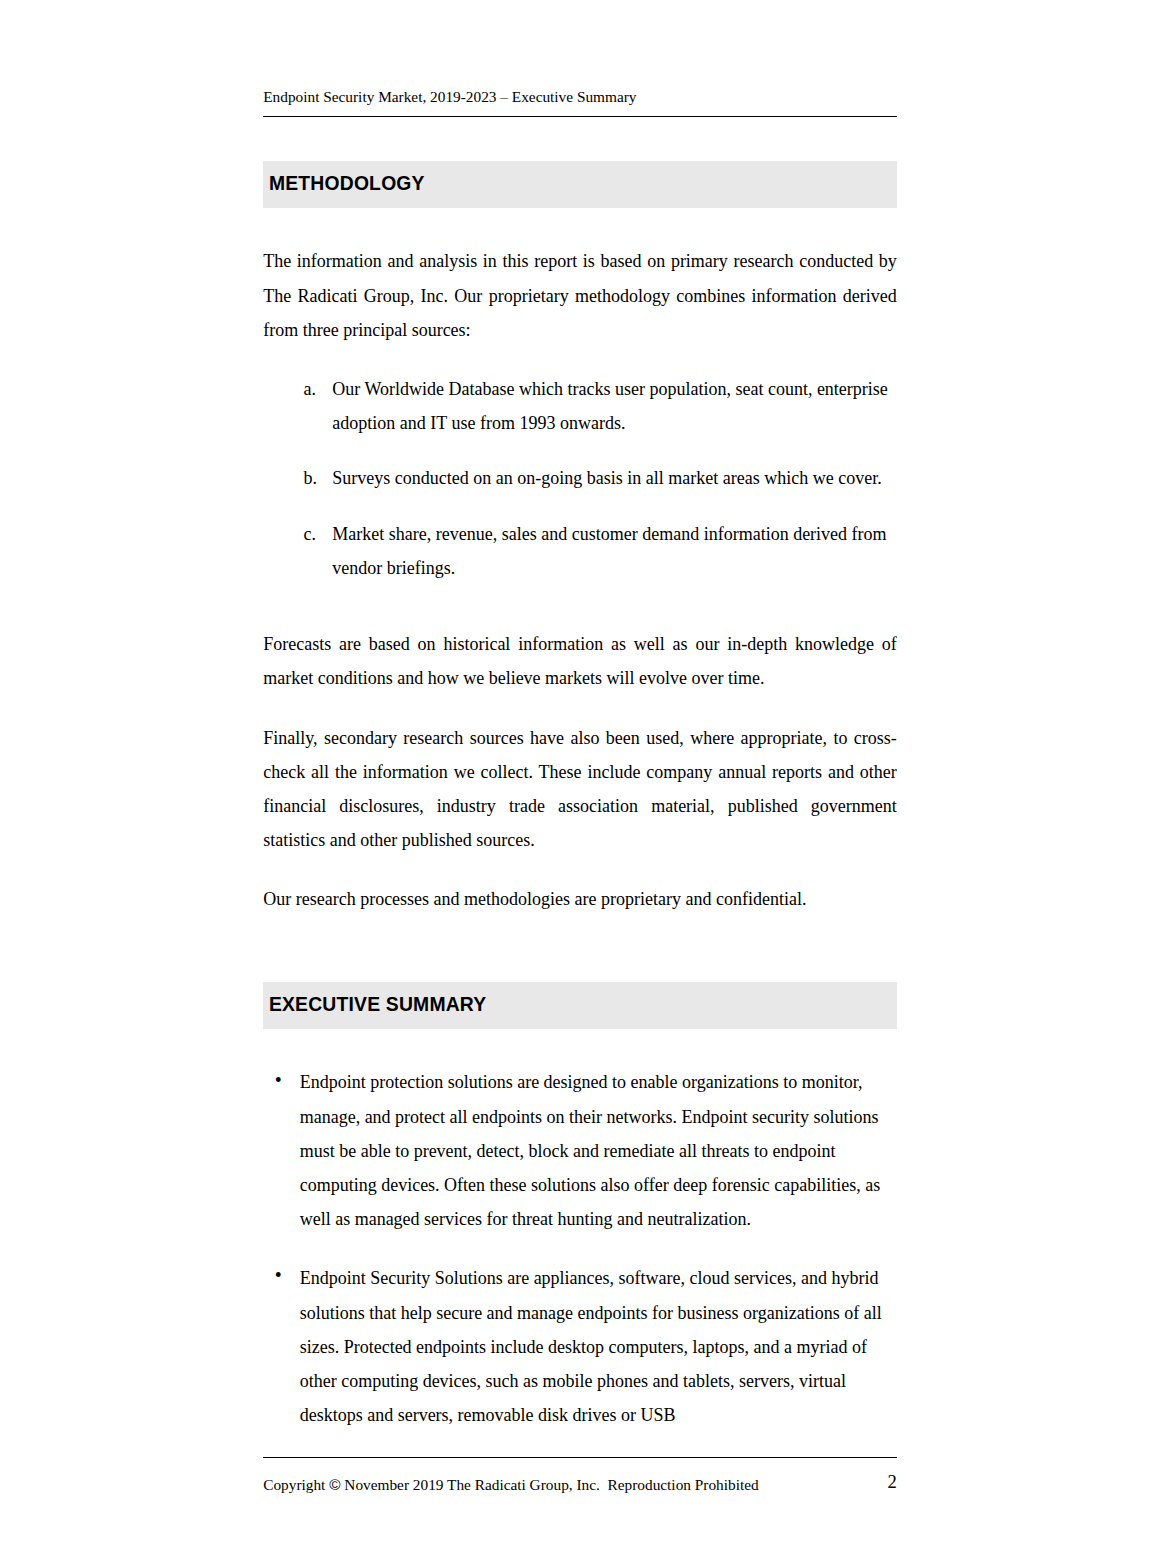Endpoint Security Market, 2019-2023 – Executive Summary
METHODOLOGY
The information and analysis in this report is based on primary research conducted by The Radicati Group, Inc. Our proprietary methodology combines information derived from three principal sources:
a. Our Worldwide Database which tracks user population, seat count, enterprise adoption and IT use from 1993 onwards.
b. Surveys conducted on an on-going basis in all market areas which we cover.
c. Market share, revenue, sales and customer demand information derived from vendor briefings.
Forecasts are based on historical information as well as our in-depth knowledge of market conditions and how we believe markets will evolve over time.
Finally, secondary research sources have also been used, where appropriate, to cross-check all the information we collect. These include company annual reports and other financial disclosures, industry trade association material, published government statistics and other published sources.
Our research processes and methodologies are proprietary and confidential.
EXECUTIVE SUMMARY
•Endpoint protection solutions are designed to enable organizations to monitor, manage, and protect all endpoints on their networks. Endpoint security solutions must be able to prevent, detect, block and remediate all threats to endpoint computing devices. Often these solutions also offer deep forensic capabilities, as well as managed services for threat hunting and neutralization.
•Endpoint Security Solutions are appliances, software, cloud services, and hybrid solutions that help secure and manage endpoints for business organizations of all sizes. Protected endpoints include desktop computers, laptops, and a myriad of other computing devices, such as mobile phones and tablets, servers, virtual desktops and servers, removable disk drives or USB
Copyright © November 2019 The Radicati Group, Inc. Reproduction Prohibited
2